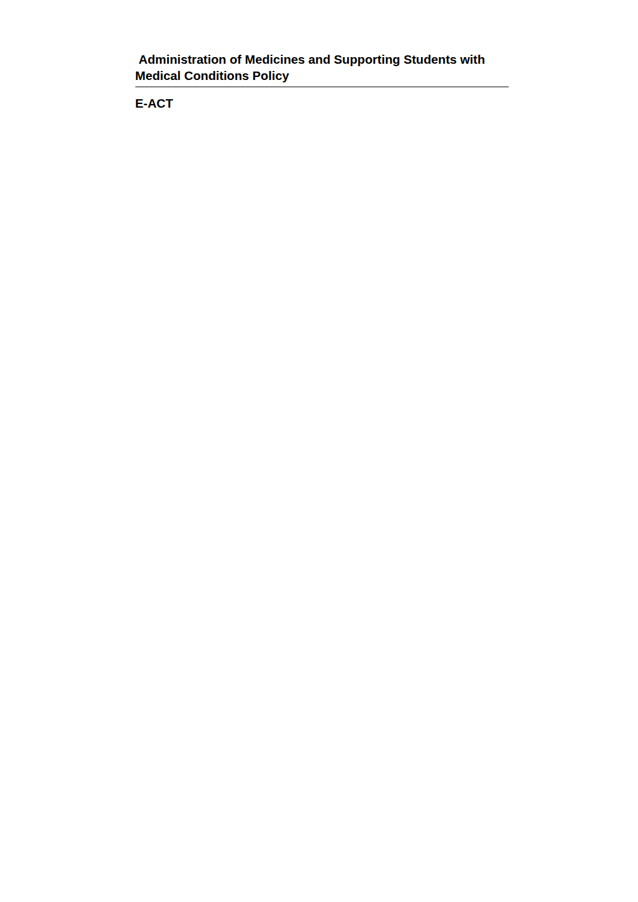Administration of Medicines and Supporting Students with Medical Conditions Policy
E-ACT